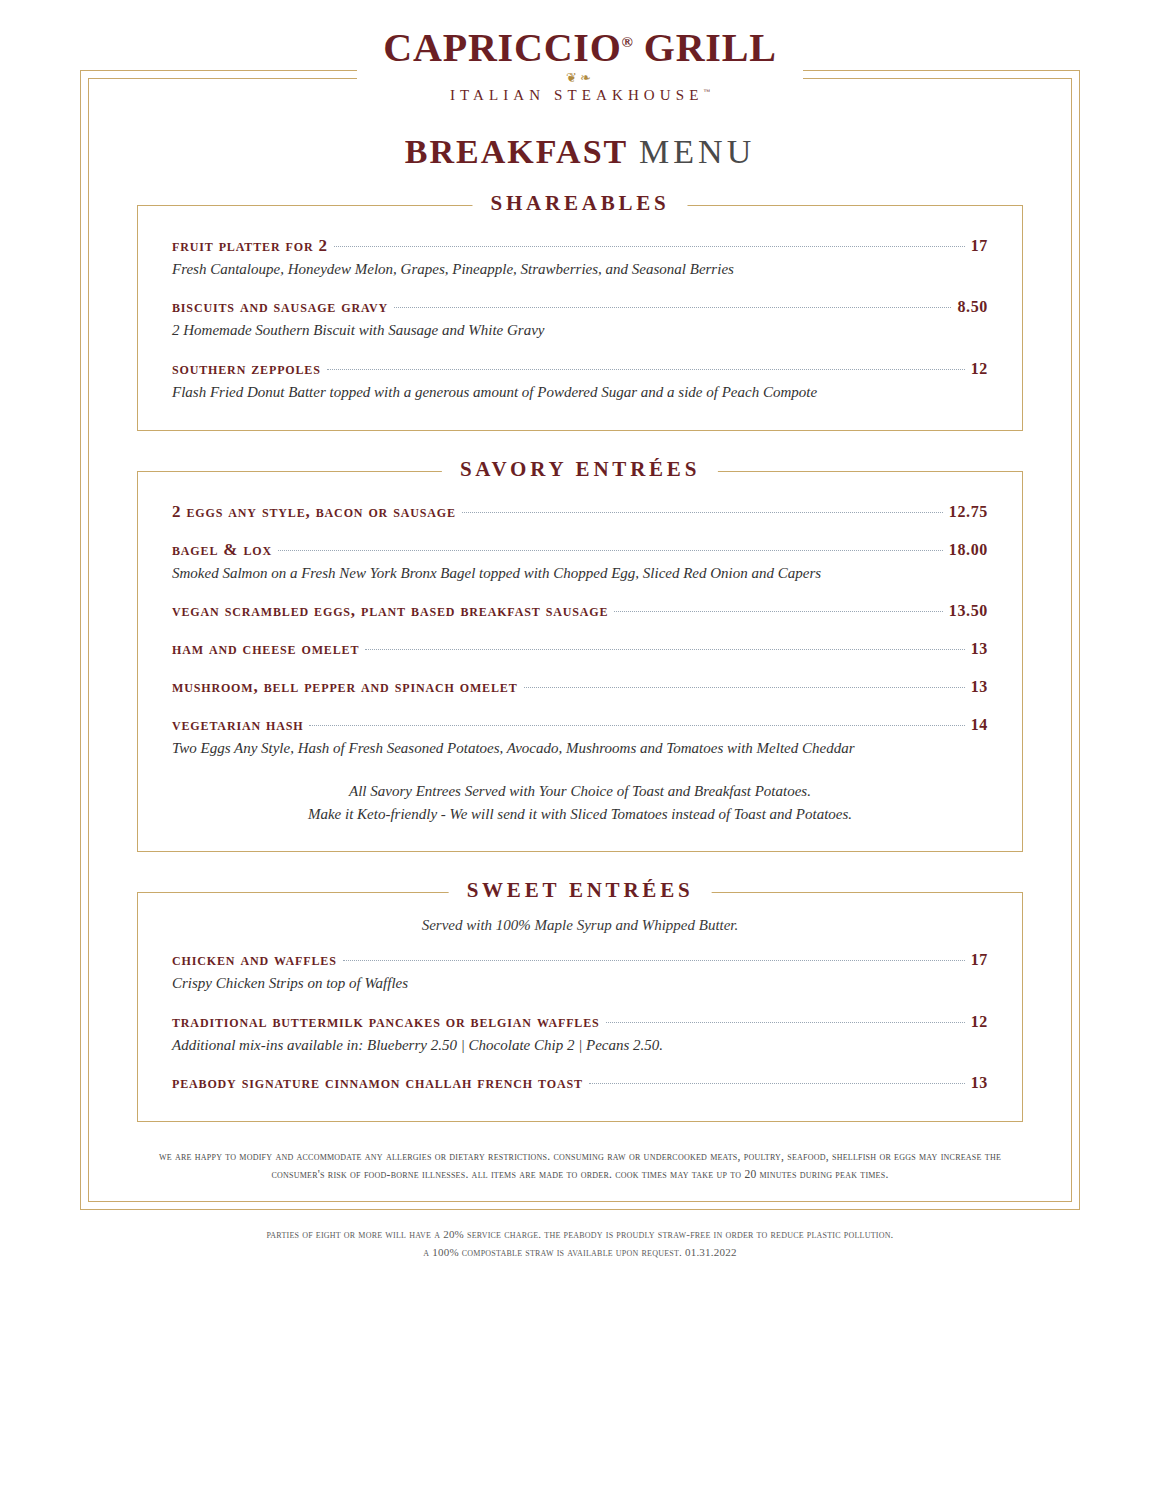CAPRICCIO® GRILL
❦❧
ITALIAN STEAKHOUSE™
BREAKFAST MENU
SHAREABLES
Fruit Platter for 2 17
Fresh Cantaloupe, Honeydew Melon, Grapes, Pineapple, Strawberries, and Seasonal Berries
Biscuits and Sausage Gravy 8.50
2 Homemade Southern Biscuit with Sausage and White Gravy
Southern Zeppoles 12
Flash Fried Donut Batter topped with a generous amount of Powdered Sugar and a side of Peach Compote
SAVORY ENTRÉES
2 Eggs Any Style, Bacon or Sausage 12.75
Bagel & Lox 18.00
Smoked Salmon on a Fresh New York Bronx Bagel topped with Chopped Egg, Sliced Red Onion and Capers
Vegan Scrambled Eggs, Plant Based Breakfast Sausage 13.50
Ham and Cheese Omelet 13
Mushroom, Bell Pepper and Spinach Omelet 13
Vegetarian Hash 14
Two Eggs Any Style, Hash of Fresh Seasoned Potatoes, Avocado, Mushrooms and Tomatoes with Melted Cheddar
All Savory Entrees Served with Your Choice of Toast and Breakfast Potatoes.
Make it Keto-friendly - We will send it with Sliced Tomatoes instead of Toast and Potatoes.
SWEET ENTRÉES
Served with 100% Maple Syrup and Whipped Butter.
Chicken and Waffles 17
Crispy Chicken Strips on top of Waffles
Traditional Buttermilk Pancakes or Belgian Waffles 12
Additional mix-ins available in: Blueberry 2.50 | Chocolate Chip 2 | Pecans 2.50.
Peabody Signature Cinnamon Challah French Toast 13
We are happy to modify and accommodate any allergies or dietary restrictions. Consuming raw or undercooked meats, poultry, seafood, shellfish or eggs may increase the consumer's risk of food-borne illnesses. All items are made to order. Cook times may take up to 20 minutes during peak times.
Parties of eight or more will have a 20% service charge. The Peabody is proudly straw-free in order to reduce plastic pollution.
A 100% compostable straw is available upon request. 01.31.2022